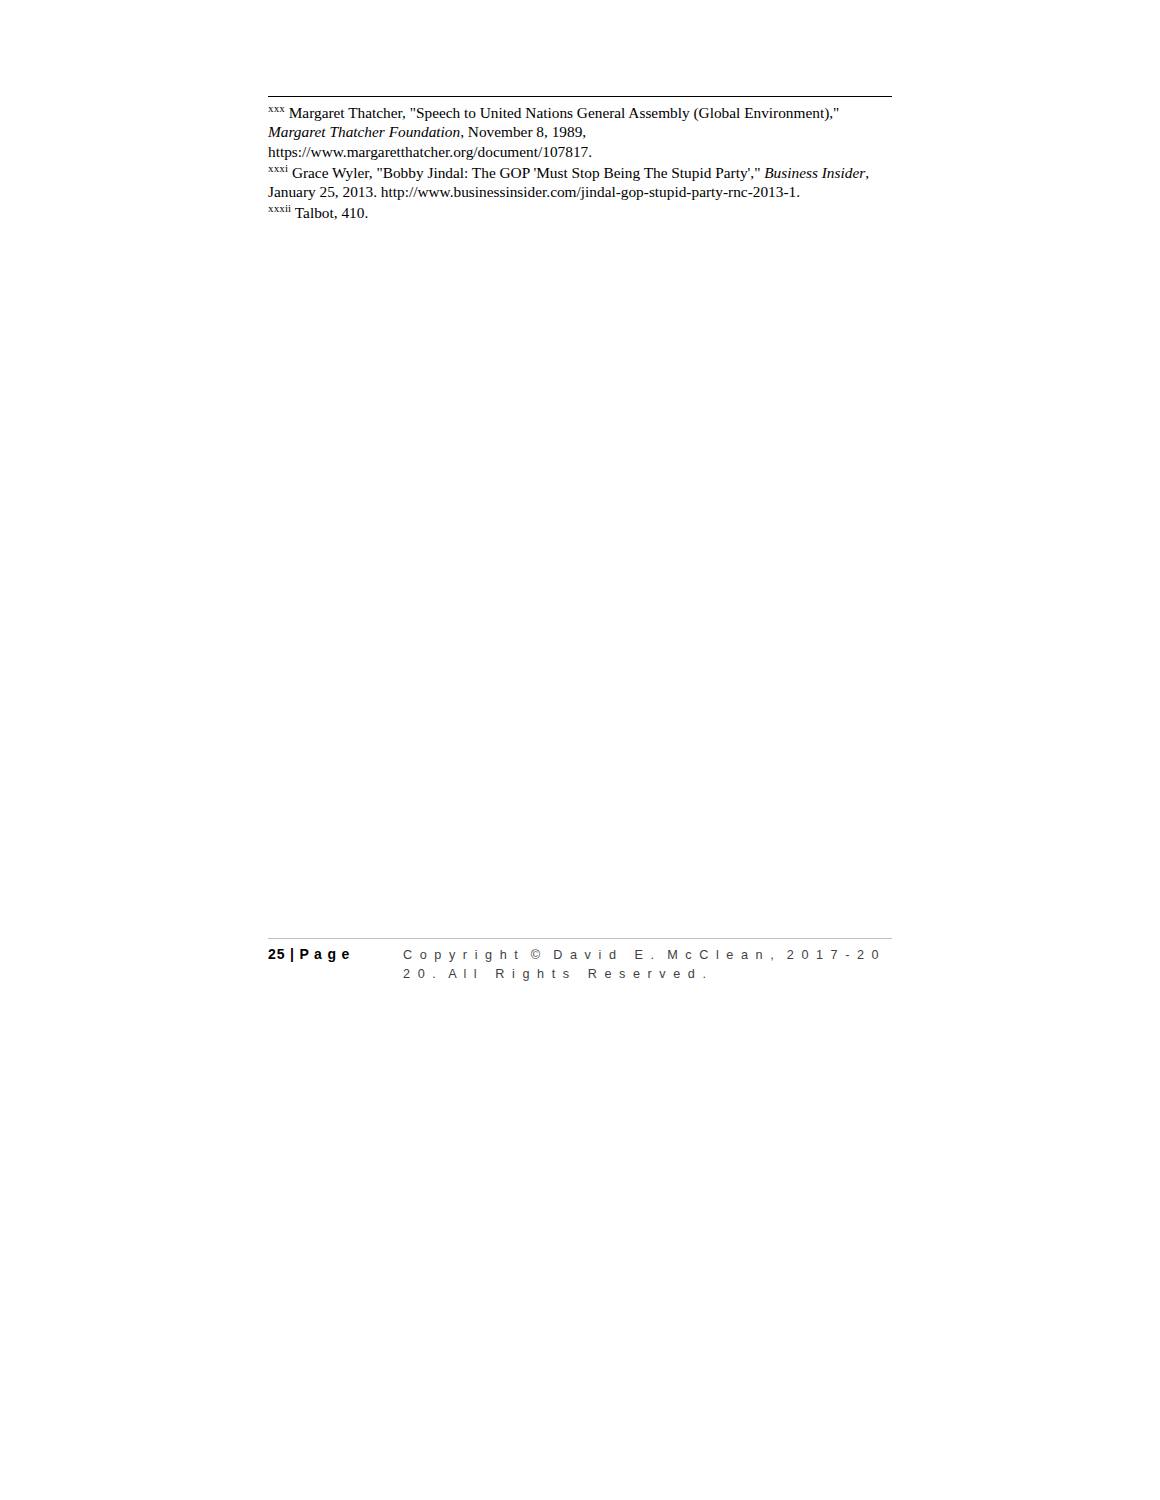xxx Margaret Thatcher, "Speech to United Nations General Assembly (Global Environment)," Margaret Thatcher Foundation, November 8, 1989, https://www.margaretthatcher.org/document/107817.
xxxi Grace Wyler, "Bobby Jindal: The GOP 'Must Stop Being The Stupid Party'," Business Insider, January 25, 2013. http://www.businessinsider.com/jindal-gop-stupid-party-rnc-2013-1.
xxxii Talbot, 410.
25 | P a g e
C o p y r i g h t © D a v i d E . M c C l e a n , 2 0 1 7 - 2 0 2 0 . A l l R i g h t s R e s e r v e d .